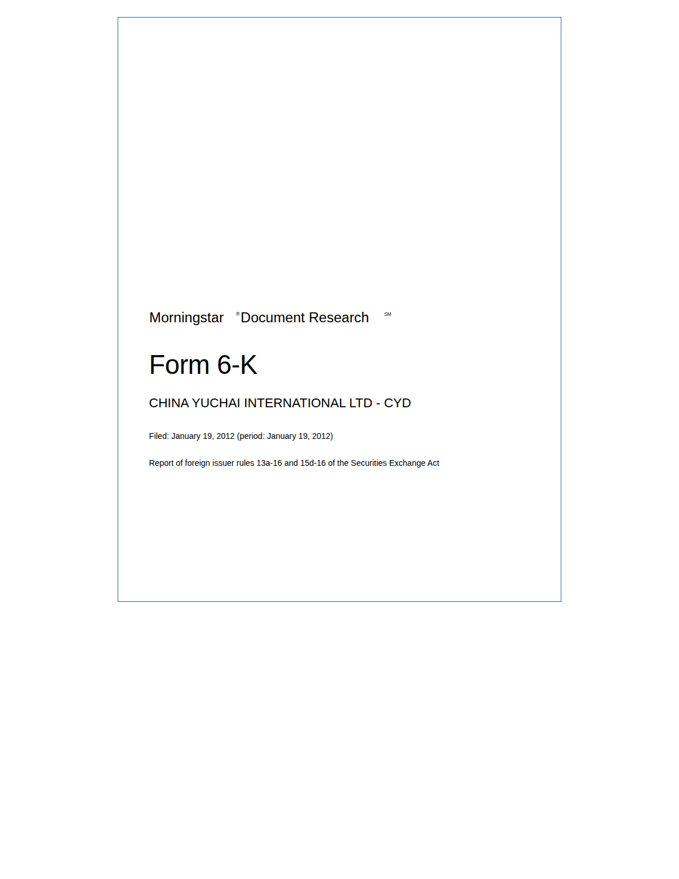Form 6-K
CHINA YUCHAI INTERNATIONAL LTD - CYD
Filed: January 19, 2012 (period: January 19, 2012)
Report of foreign issuer rules 13a-16 and 15d-16 of the Securities Exchange Act